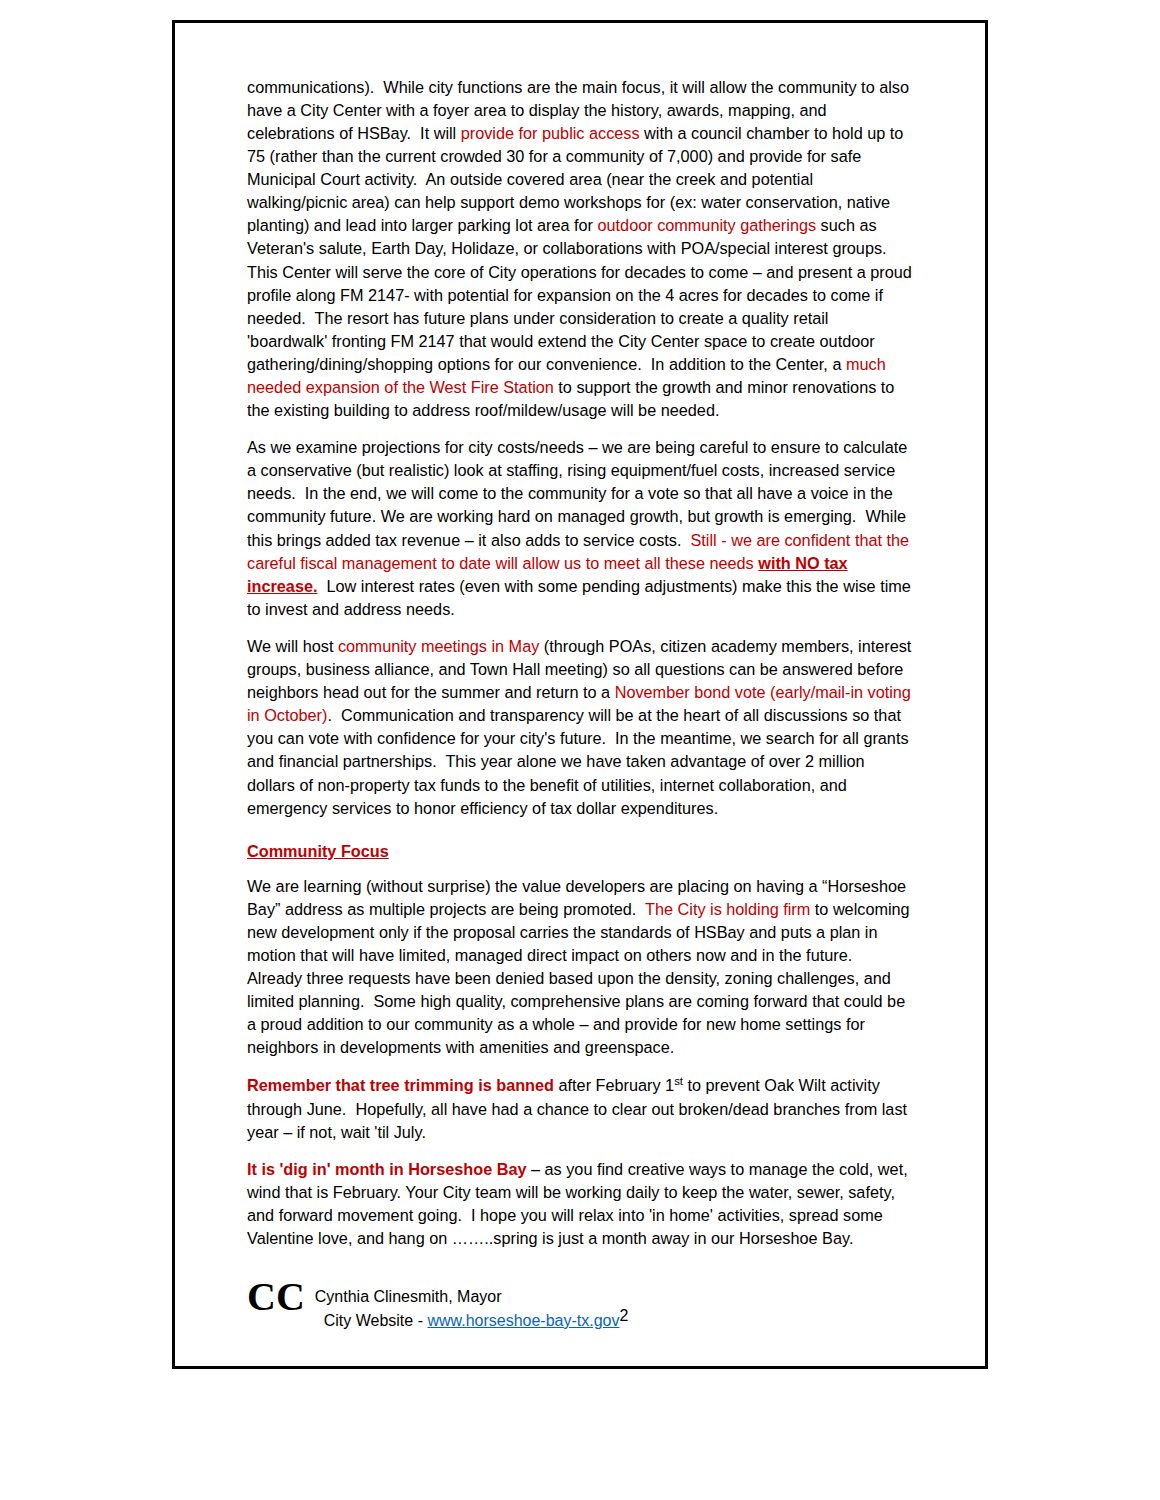communications). While city functions are the main focus, it will allow the community to also have a City Center with a foyer area to display the history, awards, mapping, and celebrations of HSBay. It will provide for public access with a council chamber to hold up to 75 (rather than the current crowded 30 for a community of 7,000) and provide for safe Municipal Court activity. An outside covered area (near the creek and potential walking/picnic area) can help support demo workshops for (ex: water conservation, native planting) and lead into larger parking lot area for outdoor community gatherings such as Veteran's salute, Earth Day, Holidaze, or collaborations with POA/special interest groups. This Center will serve the core of City operations for decades to come – and present a proud profile along FM 2147- with potential for expansion on the 4 acres for decades to come if needed. The resort has future plans under consideration to create a quality retail 'boardwalk' fronting FM 2147 that would extend the City Center space to create outdoor gathering/dining/shopping options for our convenience. In addition to the Center, a much needed expansion of the West Fire Station to support the growth and minor renovations to the existing building to address roof/mildew/usage will be needed.
As we examine projections for city costs/needs – we are being careful to ensure to calculate a conservative (but realistic) look at staffing, rising equipment/fuel costs, increased service needs. In the end, we will come to the community for a vote so that all have a voice in the community future. We are working hard on managed growth, but growth is emerging. While this brings added tax revenue – it also adds to service costs. Still - we are confident that the careful fiscal management to date will allow us to meet all these needs with NO tax increase. Low interest rates (even with some pending adjustments) make this the wise time to invest and address needs.
We will host community meetings in May (through POAs, citizen academy members, interest groups, business alliance, and Town Hall meeting) so all questions can be answered before neighbors head out for the summer and return to a November bond vote (early/mail-in voting in October). Communication and transparency will be at the heart of all discussions so that you can vote with confidence for your city's future. In the meantime, we search for all grants and financial partnerships. This year alone we have taken advantage of over 2 million dollars of non-property tax funds to the benefit of utilities, internet collaboration, and emergency services to honor efficiency of tax dollar expenditures.
Community Focus
We are learning (without surprise) the value developers are placing on having a “Horseshoe Bay” address as multiple projects are being promoted. The City is holding firm to welcoming new development only if the proposal carries the standards of HSBay and puts a plan in motion that will have limited, managed direct impact on others now and in the future. Already three requests have been denied based upon the density, zoning challenges, and limited planning. Some high quality, comprehensive plans are coming forward that could be a proud addition to our community as a whole – and provide for new home settings for neighbors in developments with amenities and greenspace.
Remember that tree trimming is banned after February 1st to prevent Oak Wilt activity through June. Hopefully, all have had a chance to clear out broken/dead branches from last year – if not, wait 'til July.
It is 'dig in' month in Horseshoe Bay – as you find creative ways to manage the cold, wet, wind that is February. Your City team will be working daily to keep the water, sewer, safety, and forward movement going. I hope you will relax into 'in home' activities, spread some Valentine love, and hang on ……..spring is just a month away in our Horseshoe Bay.
CC
Cynthia Clinesmith, Mayor
City Website - www.horseshoe-bay-tx.gov
2